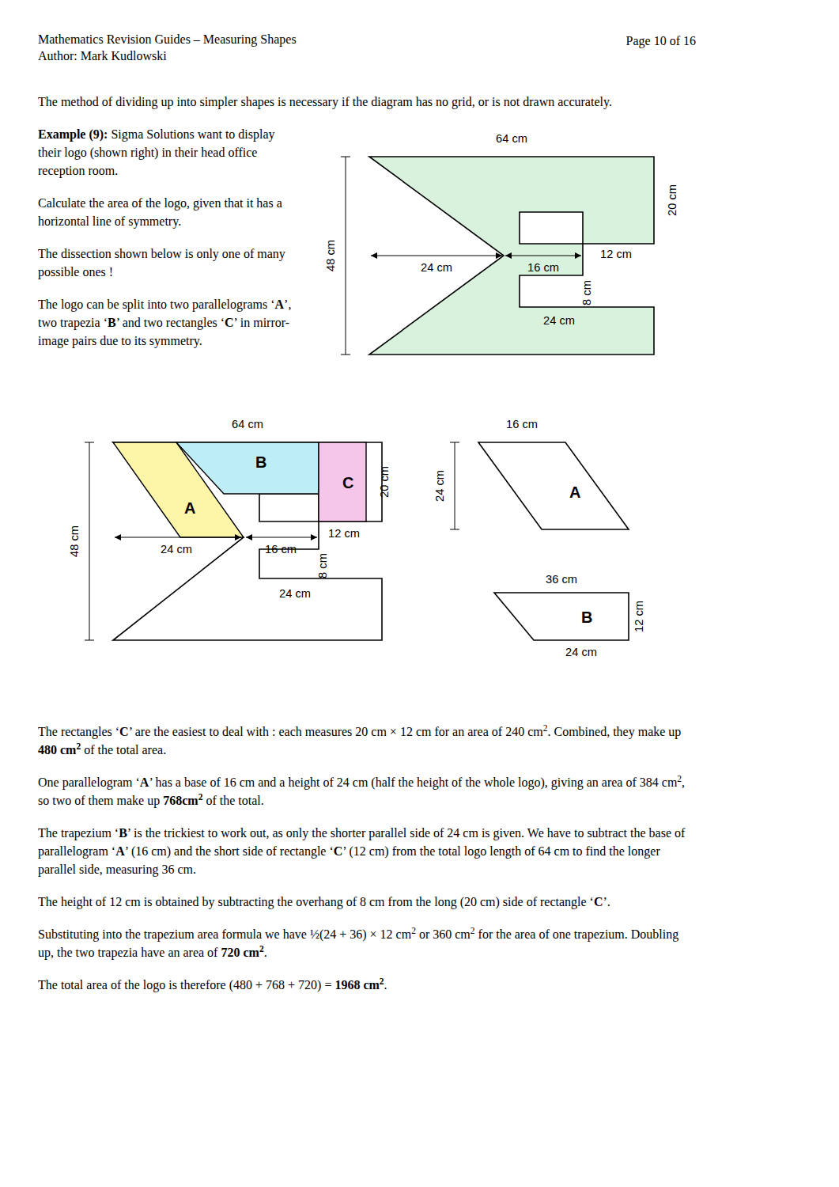Mathematics Revision Guides – Measuring Shapes
Author: Mark Kudlowski
Page 10 of 16
The method of dividing up into simpler shapes is necessary if the diagram has no grid, or is not drawn accurately.
Example (9): Sigma Solutions want to display their logo (shown right) in their head office reception room.
Calculate the area of the logo, given that it has a horizontal line of symmetry.
The dissection shown below is only one of many possible ones !
The logo can be split into two parallelograms ‘A’, two trapezia ‘B’ and two rectangles ‘C’ in mirror-image pairs due to its symmetry.
64 cm 20 cm 12 cm 8 cm 24 cm 48 cm 24 cm 16 cm
A B C 64 cm 20 cm 12 cm 8 cm 24 cm 48 cm 24 cm 16 cm
A 16 cm 24 cm B 36 cm 24 cm 12 cm
The rectangles ‘C’ are the easiest to deal with : each measures 20 cm × 12 cm for an area of 240 cm2. Combined, they make up 480 cm2 of the total area.
One parallelogram ‘A’ has a base of 16 cm and a height of 24 cm (half the height of the whole logo), giving an area of 384 cm2, so two of them make up 768cm2 of the total.
The trapezium ‘B’ is the trickiest to work out, as only the shorter parallel side of 24 cm is given. We have to subtract the base of parallelogram ‘A’ (16 cm) and the short side of rectangle ‘C’ (12 cm) from the total logo length of 64 cm to find the longer parallel side, measuring 36 cm.
The height of 12 cm is obtained by subtracting the overhang of 8 cm from the long (20 cm) side of rectangle ‘C’.
Substituting into the trapezium area formula we have ½(24 + 36) × 12 cm2 or 360 cm2 for the area of one trapezium. Doubling up, the two trapezia have an area of 720 cm2.
The total area of the logo is therefore (480 + 768 + 720) = 1968 cm2.